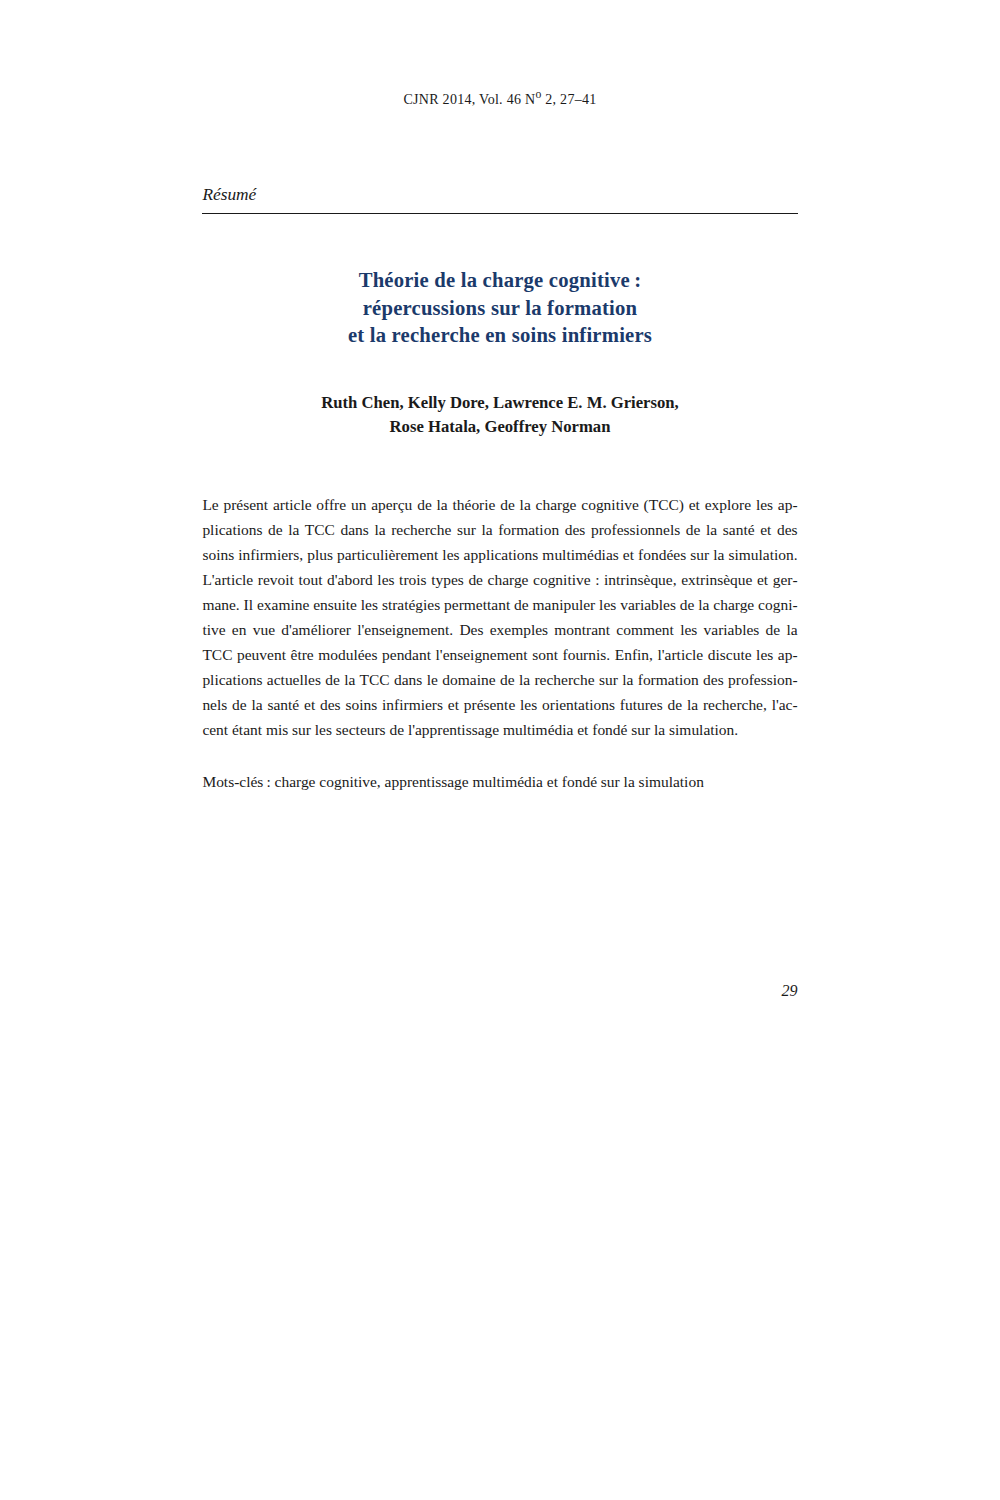CJNR 2014, Vol. 46 No 2, 27–41
Résumé
Théorie de la charge cognitive :
répercussions sur la formation
et la recherche en soins infirmiers
Ruth Chen, Kelly Dore, Lawrence E. M. Grierson,
Rose Hatala, Geoffrey Norman
Le présent article offre un aperçu de la théorie de la charge cognitive (TCC) et explore les applications de la TCC dans la recherche sur la formation des professionnels de la santé et des soins infirmiers, plus particulièrement les applications multimédias et fondées sur la simulation. L'article revoit tout d'abord les trois types de charge cognitive : intrinsèque, extrinsèque et germane. Il examine ensuite les stratégies permettant de manipuler les variables de la charge cognitive en vue d'améliorer l'enseignement. Des exemples montrant comment les variables de la TCC peuvent être modulées pendant l'enseignement sont fournis. Enfin, l'article discute les applications actuelles de la TCC dans le domaine de la recherche sur la formation des professionnels de la santé et des soins infirmiers et présente les orientations futures de la recherche, l'accent étant mis sur les secteurs de l'apprentissage multimédia et fondé sur la simulation.
Mots-clés : charge cognitive, apprentissage multimédia et fondé sur la simulation
29